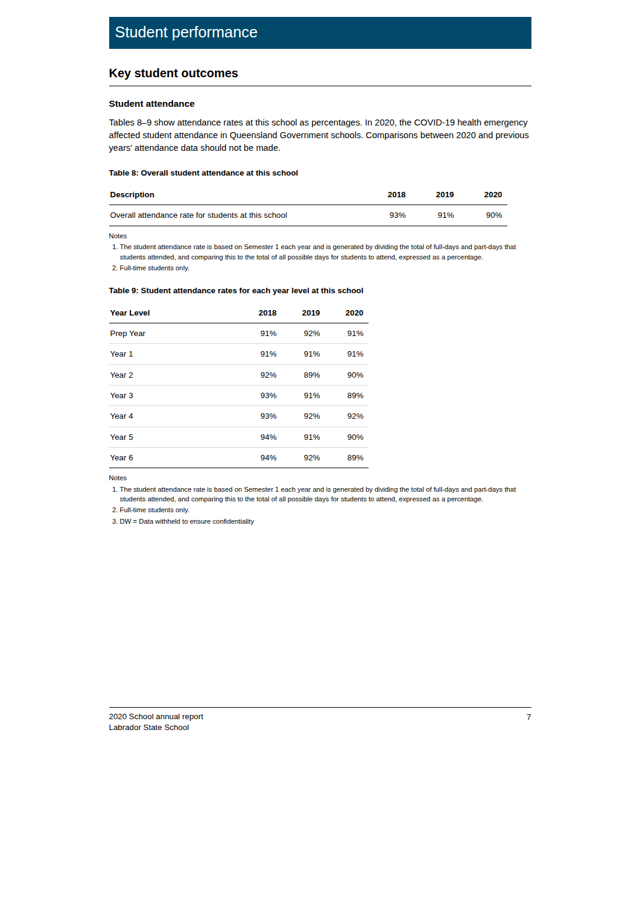Student performance
Key student outcomes
Student attendance
Tables 8–9 show attendance rates at this school as percentages. In 2020, the COVID-19 health emergency affected student attendance in Queensland Government schools. Comparisons between 2020 and previous years’ attendance data should not be made.
Table 8: Overall student attendance at this school
| Description | 2018 | 2019 | 2020 |
| --- | --- | --- | --- |
| Overall attendance rate for students at this school | 93% | 91% | 90% |
Notes
The student attendance rate is based on Semester 1 each year and is generated by dividing the total of full-days and part-days that students attended, and comparing this to the total of all possible days for students to attend, expressed as a percentage.
Full-time students only.
Table 9: Student attendance rates for each year level at this school
| Year Level | 2018 | 2019 | 2020 |
| --- | --- | --- | --- |
| Prep Year | 91% | 92% | 91% |
| Year 1 | 91% | 91% | 91% |
| Year 2 | 92% | 89% | 90% |
| Year 3 | 93% | 91% | 89% |
| Year 4 | 93% | 92% | 92% |
| Year 5 | 94% | 91% | 90% |
| Year 6 | 94% | 92% | 89% |
Notes
The student attendance rate is based on Semester 1 each year and is generated by dividing the total of full-days and part-days that students attended, and comparing this to the total of all possible days for students to attend, expressed as a percentage.
Full-time students only.
DW = Data withheld to ensure confidentiality
2020 School annual report
Labrador State School
7